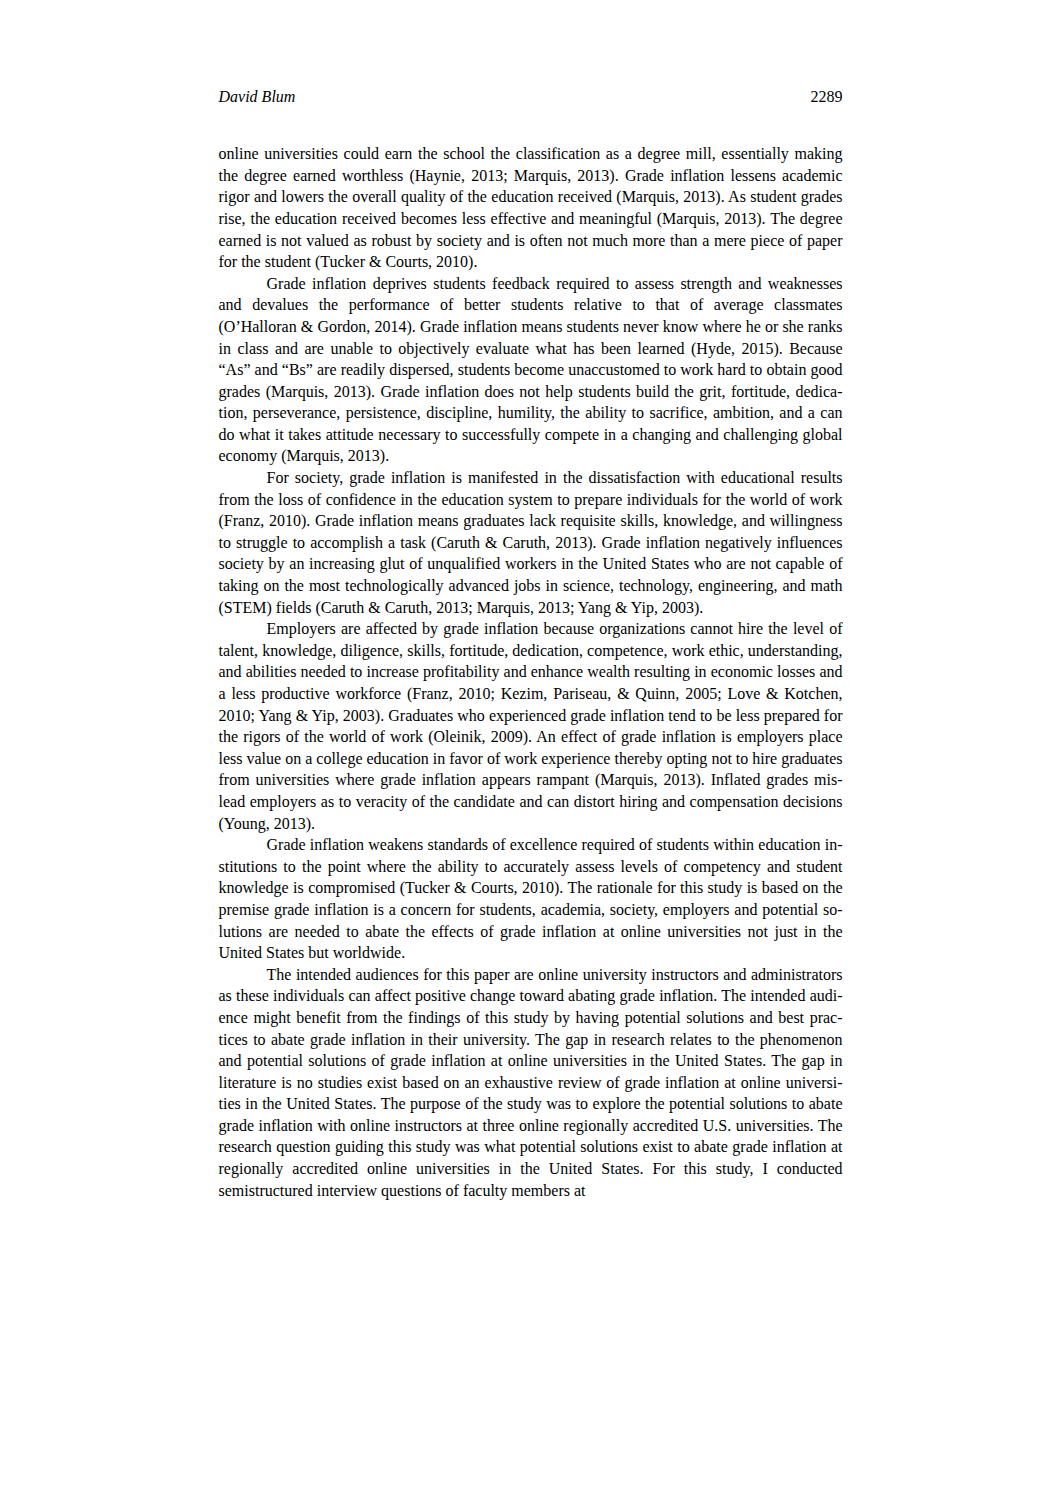David Blum 2289
online universities could earn the school the classification as a degree mill, essentially making the degree earned worthless (Haynie, 2013; Marquis, 2013). Grade inflation lessens academic rigor and lowers the overall quality of the education received (Marquis, 2013). As student grades rise, the education received becomes less effective and meaningful (Marquis, 2013). The degree earned is not valued as robust by society and is often not much more than a mere piece of paper for the student (Tucker & Courts, 2010).
Grade inflation deprives students feedback required to assess strength and weaknesses and devalues the performance of better students relative to that of average classmates (O’Halloran & Gordon, 2014). Grade inflation means students never know where he or she ranks in class and are unable to objectively evaluate what has been learned (Hyde, 2015). Because “As” and “Bs” are readily dispersed, students become unaccustomed to work hard to obtain good grades (Marquis, 2013). Grade inflation does not help students build the grit, fortitude, dedication, perseverance, persistence, discipline, humility, the ability to sacrifice, ambition, and a can do what it takes attitude necessary to successfully compete in a changing and challenging global economy (Marquis, 2013).
For society, grade inflation is manifested in the dissatisfaction with educational results from the loss of confidence in the education system to prepare individuals for the world of work (Franz, 2010). Grade inflation means graduates lack requisite skills, knowledge, and willingness to struggle to accomplish a task (Caruth & Caruth, 2013). Grade inflation negatively influences society by an increasing glut of unqualified workers in the United States who are not capable of taking on the most technologically advanced jobs in science, technology, engineering, and math (STEM) fields (Caruth & Caruth, 2013; Marquis, 2013; Yang & Yip, 2003).
Employers are affected by grade inflation because organizations cannot hire the level of talent, knowledge, diligence, skills, fortitude, dedication, competence, work ethic, understanding, and abilities needed to increase profitability and enhance wealth resulting in economic losses and a less productive workforce (Franz, 2010; Kezim, Pariseau, & Quinn, 2005; Love & Kotchen, 2010; Yang & Yip, 2003). Graduates who experienced grade inflation tend to be less prepared for the rigors of the world of work (Oleinik, 2009). An effect of grade inflation is employers place less value on a college education in favor of work experience thereby opting not to hire graduates from universities where grade inflation appears rampant (Marquis, 2013). Inflated grades mislead employers as to veracity of the candidate and can distort hiring and compensation decisions (Young, 2013).
Grade inflation weakens standards of excellence required of students within education institutions to the point where the ability to accurately assess levels of competency and student knowledge is compromised (Tucker & Courts, 2010). The rationale for this study is based on the premise grade inflation is a concern for students, academia, society, employers and potential solutions are needed to abate the effects of grade inflation at online universities not just in the United States but worldwide.
The intended audiences for this paper are online university instructors and administrators as these individuals can affect positive change toward abating grade inflation. The intended audience might benefit from the findings of this study by having potential solutions and best practices to abate grade inflation in their university. The gap in research relates to the phenomenon and potential solutions of grade inflation at online universities in the United States. The gap in literature is no studies exist based on an exhaustive review of grade inflation at online universities in the United States. The purpose of the study was to explore the potential solutions to abate grade inflation with online instructors at three online regionally accredited U.S. universities. The research question guiding this study was what potential solutions exist to abate grade inflation at regionally accredited online universities in the United States. For this study, I conducted semistructured interview questions of faculty members at